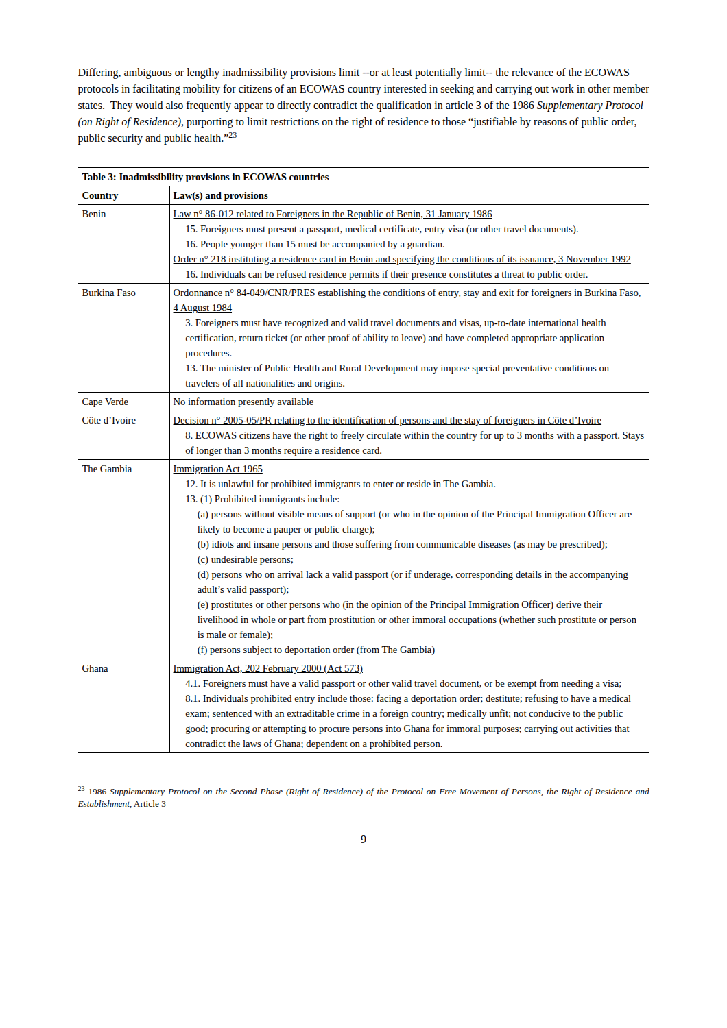Differing, ambiguous or lengthy inadmissibility provisions limit --or at least potentially limit-- the relevance of the ECOWAS protocols in facilitating mobility for citizens of an ECOWAS country interested in seeking and carrying out work in other member states. They would also frequently appear to directly contradict the qualification in article 3 of the 1986 Supplementary Protocol (on Right of Residence), purporting to limit restrictions on the right of residence to those “justifiable by reasons of public order, public security and public health.”23
| Table 3: Inadmissibility provisions in ECOWAS countries |
| Country | Law(s) and provisions |
| Benin | Law n° 86-012 related to Foreigners in the Republic of Benin, 31 January 1986 15. Foreigners must present a passport, medical certificate, entry visa (or other travel documents). 16. People younger than 15 must be accompanied by a guardian. Order n° 218 instituting a residence card in Benin and specifying the conditions of its issuance, 3 November 1992 16. Individuals can be refused residence permits if their presence constitutes a threat to public order. |
| Burkina Faso | Ordonnance n° 84-049/CNR/PRES establishing the conditions of entry, stay and exit for foreigners in Burkina Faso, 4 August 1984 3. Foreigners must have recognized and valid travel documents and visas, up-to-date international health certification, return ticket (or other proof of ability to leave) and have completed appropriate application procedures. 13. The minister of Public Health and Rural Development may impose special preventative conditions on travelers of all nationalities and origins. |
| Cape Verde | No information presently available |
| Côte d’Ivoire | Decision n° 2005-05/PR relating to the identification of persons and the stay of foreigners in Côte d’Ivoire 8. ECOWAS citizens have the right to freely circulate within the country for up to 3 months with a passport. Stays of longer than 3 months require a residence card. |
| The Gambia | Immigration Act 1965 12. It is unlawful for prohibited immigrants to enter or reside in The Gambia. 13. (1) Prohibited immigrants include: (a) persons without visible means of support (or who in the opinion of the Principal Immigration Officer are likely to become a pauper or public charge); (b) idiots and insane persons and those suffering from communicable diseases (as may be prescribed); (c) undesirable persons; (d) persons who on arrival lack a valid passport (or if underage, corresponding details in the accompanying adult’s valid passport); (e) prostitutes or other persons who (in the opinion of the Principal Immigration Officer) derive their livelihood in whole or part from prostitution or other immoral occupations (whether such prostitute or person is male or female); (f) persons subject to deportation order (from The Gambia) |
| Ghana | Immigration Act, 202 February 2000 (Act 573) 4.1. Foreigners must have a valid passport or other valid travel document, or be exempt from needing a visa; 8.1. Individuals prohibited entry include those: facing a deportation order; destitute; refusing to have a medical exam; sentenced with an extraditable crime in a foreign country; medically unfit; not conducive to the public good; procuring or attempting to procure persons into Ghana for immoral purposes; carrying out activities that contradict the laws of Ghana; dependent on a prohibited person. |
23 1986 Supplementary Protocol on the Second Phase (Right of Residence) of the Protocol on Free Movement of Persons, the Right of Residence and Establishment, Article 3
9